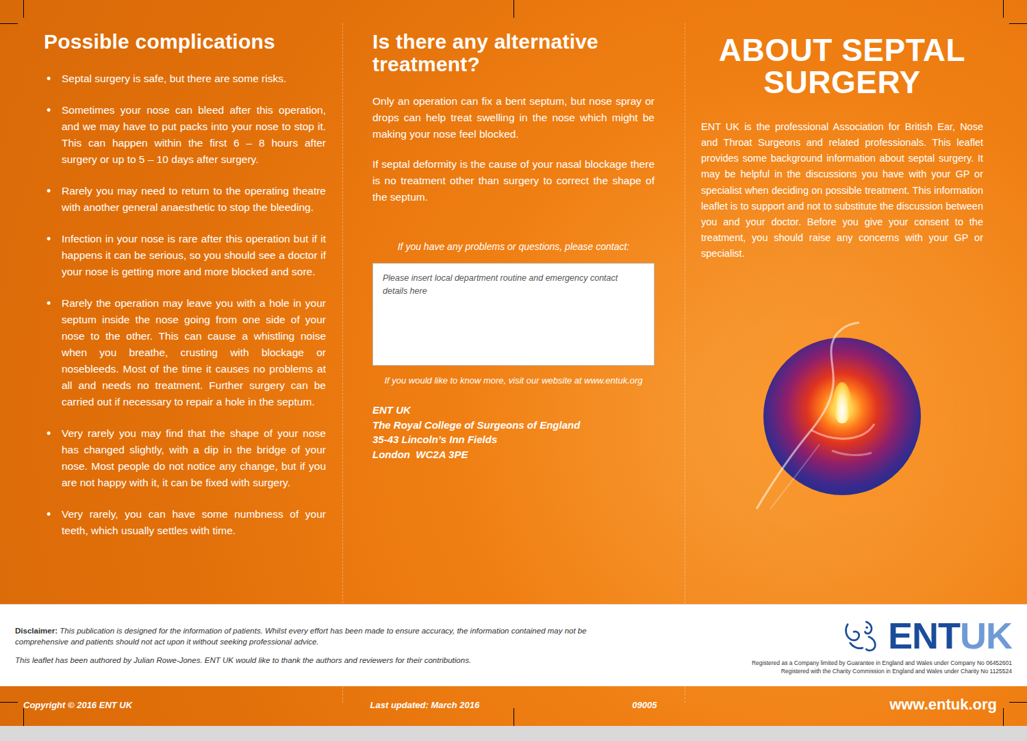Possible complications
Septal surgery is safe, but there are some risks.
Sometimes your nose can bleed after this operation, and we may have to put packs into your nose to stop it. This can happen within the first 6 – 8 hours after surgery or up to 5 – 10 days after surgery.
Rarely you may need to return to the operating theatre with another general anaesthetic to stop the bleeding.
Infection in your nose is rare after this operation but if it happens it can be serious, so you should see a doctor if your nose is getting more and more blocked and sore.
Rarely the operation may leave you with a hole in your septum inside the nose going from one side of your nose to the other. This can cause a whistling noise when you breathe, crusting with blockage or nosebleeds. Most of the time it causes no problems at all and needs no treatment. Further surgery can be carried out if necessary to repair a hole in the septum.
Very rarely you may find that the shape of your nose has changed slightly, with a dip in the bridge of your nose. Most people do not notice any change, but if you are not happy with it, it can be fixed with surgery.
Very rarely, you can have some numbness of your teeth, which usually settles with time.
Is there any alternative treatment?
Only an operation can fix a bent septum, but nose spray or drops can help treat swelling in the nose which might be making your nose feel blocked.
If septal deformity is the cause of your nasal blockage there is no treatment other than surgery to correct the shape of the septum.
If you have any problems or questions, please contact:
Please insert local department routine and emergency contact details here
If you would like to know more, visit our website at www.entuk.org
ENT UK
The Royal College of Surgeons of England
35-43 Lincoln’s Inn Fields
London WC2A 3PE
ABOUT SEPTAL SURGERY
ENT UK is the professional Association for British Ear, Nose and Throat Surgeons and related professionals. This leaflet provides some background information about septal surgery. It may be helpful in the discussions you have with your GP or specialist when deciding on possible treatment. This information leaflet is to support and not to substitute the discussion between you and your doctor. Before you give your consent to the treatment, you should raise any concerns with your GP or specialist.
Disclaimer: This publication is designed for the information of patients. Whilst every effort has been made to ensure accuracy, the information contained may not be comprehensive and patients should not act upon it without seeking professional advice.
This leaflet has been authored by Julian Rowe-Jones. ENT UK would like to thank the authors and reviewers for their contributions.
ENTUK
Registered as a Company limited by Guarantee in England and Wales under Company No 06452601
Registered with the Charity Commission in England and Wales under Charity No 1125524
Copyright © 2016 ENT UK
Last updated: March 2016 09005
www.entuk.org